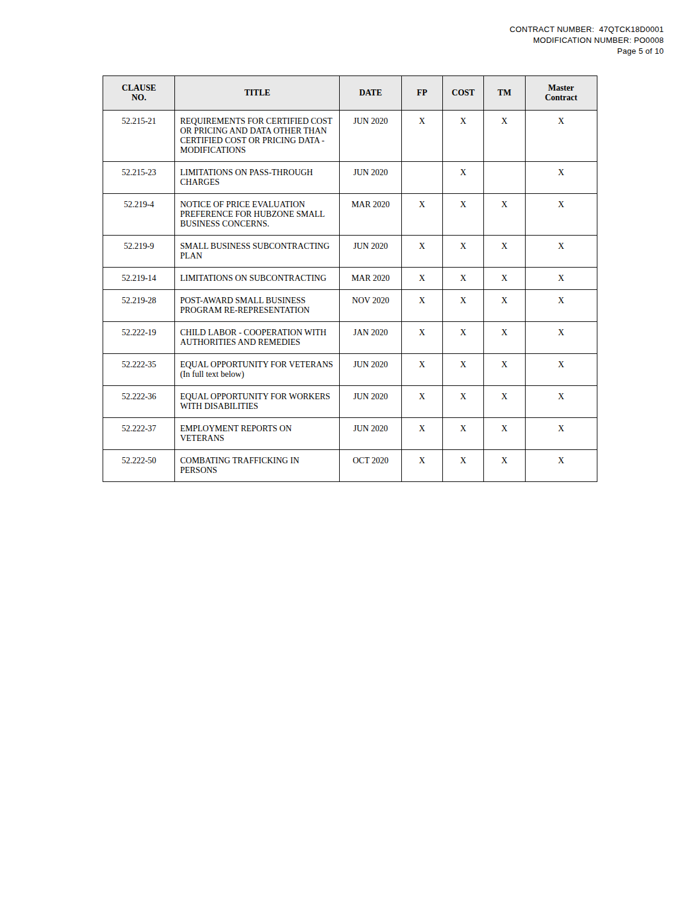CONTRACT NUMBER: 47QTCK18D0001
MODIFICATION NUMBER: PO0008
Page 5 of 10
| CLAUSE NO. | TITLE | DATE | FP | COST | TM | Master Contract |
| --- | --- | --- | --- | --- | --- | --- |
| 52.215-21 | REQUIREMENTS FOR CERTIFIED COST OR PRICING AND DATA OTHER THAN CERTIFIED COST OR PRICING DATA - MODIFICATIONS | JUN 2020 | X | X | X | X |
| 52.215-23 | LIMITATIONS ON PASS-THROUGH CHARGES | JUN 2020 | | X | | X |
| 52.219-4 | NOTICE OF PRICE EVALUATION PREFERENCE FOR HUBZONE SMALL BUSINESS CONCERNS. | MAR 2020 | X | X | X | X |
| 52.219-9 | SMALL BUSINESS SUBCONTRACTING PLAN | JUN 2020 | X | X | X | X |
| 52.219-14 | LIMITATIONS ON SUBCONTRACTING | MAR 2020 | X | X | X | X |
| 52.219-28 | POST-AWARD SMALL BUSINESS PROGRAM RE-REPRESENTATION | NOV 2020 | X | X | X | X |
| 52.222-19 | CHILD LABOR - COOPERATION WITH AUTHORITIES AND REMEDIES | JAN 2020 | X | X | X | X |
| 52.222-35 | EQUAL OPPORTUNITY FOR VETERANS (In full text below) | JUN 2020 | X | X | X | X |
| 52.222-36 | EQUAL OPPORTUNITY FOR WORKERS WITH DISABILITIES | JUN 2020 | X | X | X | X |
| 52.222-37 | EMPLOYMENT REPORTS ON VETERANS | JUN 2020 | X | X | X | X |
| 52.222-50 | COMBATING TRAFFICKING IN PERSONS | OCT 2020 | X | X | X | X |